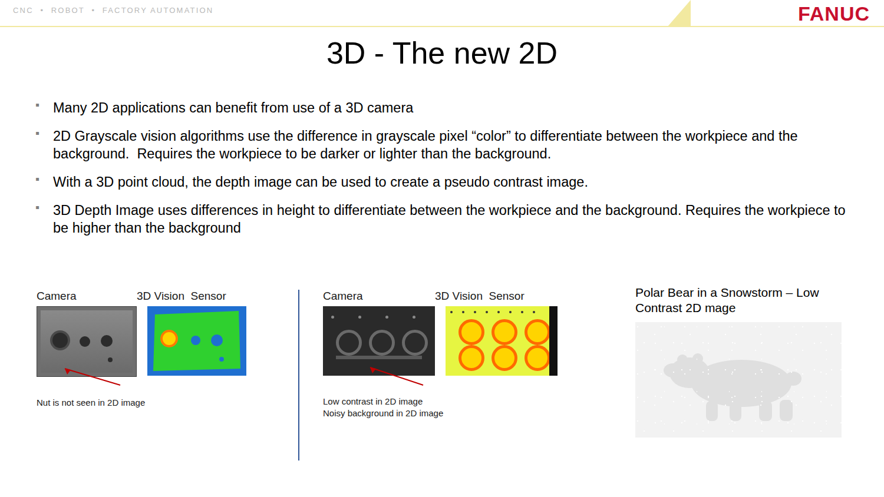CNC • ROBOT • FACTORY AUTOMATION
FANUC
3D - The new 2D
Many 2D applications can benefit from use of a 3D camera
2D Grayscale vision algorithms use the difference in grayscale pixel “color” to differentiate between the workpiece and the background. Requires the workpiece to be darker or lighter than the background.
With a 3D point cloud, the depth image can be used to create a pseudo contrast image.
3D Depth Image uses differences in height to differentiate between the workpiece and the background. Requires the workpiece to be higher than the background
Camera 3D Vision Sensor
Nut is not seen in 2D image
Camera 3D Vision Sensor
Low contrast in 2D image
Noisy background in 2D image
Polar Bear in a Snowstorm – Low Contrast 2D mage